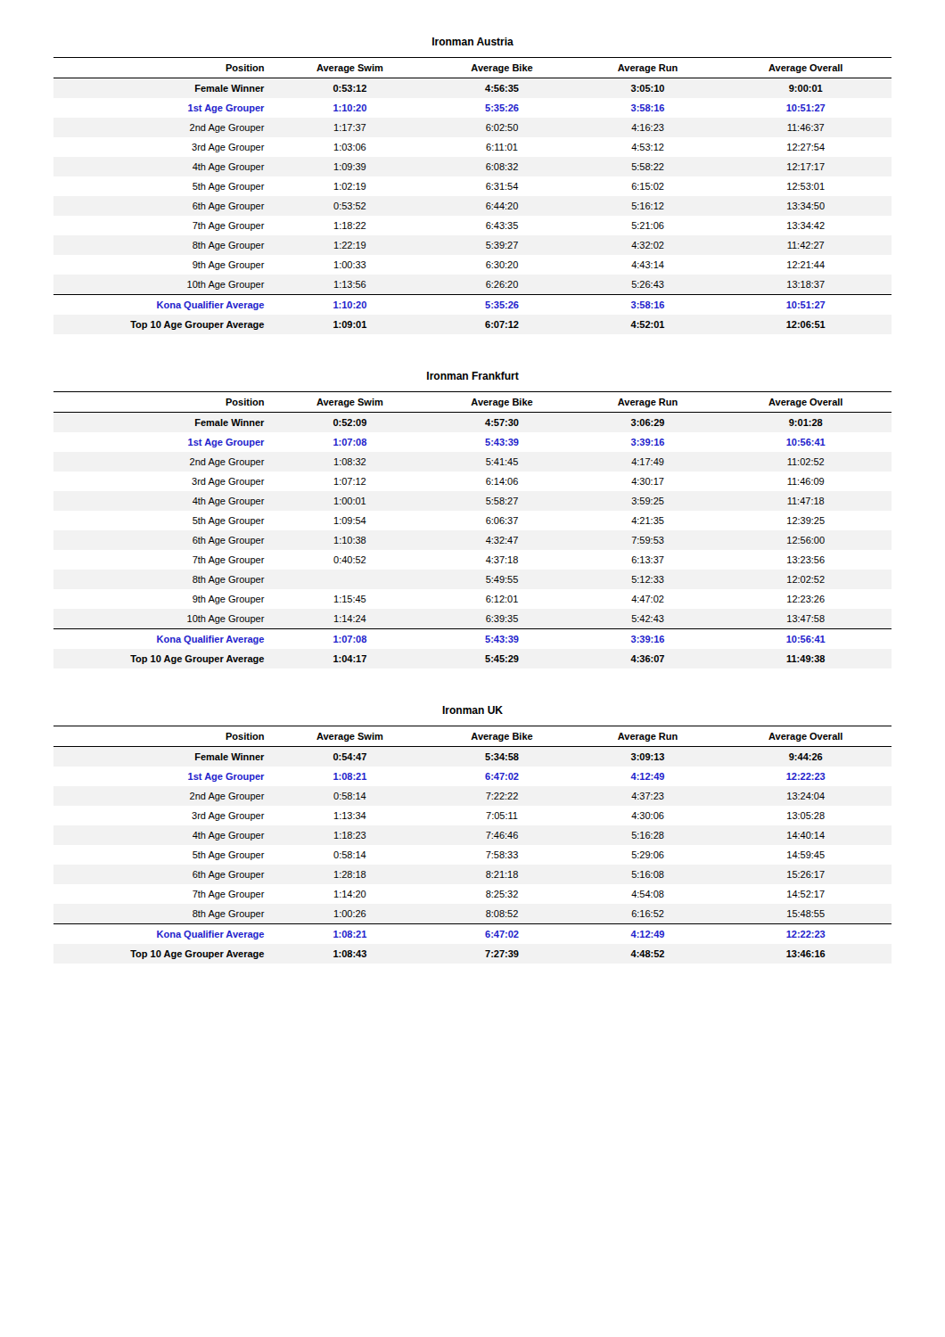Ironman Austria
| Position | Average Swim | Average Bike | Average Run | Average Overall |
| --- | --- | --- | --- | --- |
| Female Winner | 0:53:12 | 4:56:35 | 3:05:10 | 9:00:01 |
| 1st Age Grouper | 1:10:20 | 5:35:26 | 3:58:16 | 10:51:27 |
| 2nd Age Grouper | 1:17:37 | 6:02:50 | 4:16:23 | 11:46:37 |
| 3rd Age Grouper | 1:03:06 | 6:11:01 | 4:53:12 | 12:27:54 |
| 4th Age Grouper | 1:09:39 | 6:08:32 | 5:58:22 | 12:17:17 |
| 5th Age Grouper | 1:02:19 | 6:31:54 | 6:15:02 | 12:53:01 |
| 6th Age Grouper | 0:53:52 | 6:44:20 | 5:16:12 | 13:34:50 |
| 7th Age Grouper | 1:18:22 | 6:43:35 | 5:21:06 | 13:34:42 |
| 8th Age Grouper | 1:22:19 | 5:39:27 | 4:32:02 | 11:42:27 |
| 9th Age Grouper | 1:00:33 | 6:30:20 | 4:43:14 | 12:21:44 |
| 10th Age Grouper | 1:13:56 | 6:26:20 | 5:26:43 | 13:18:37 |
| Kona Qualifier Average | 1:10:20 | 5:35:26 | 3:58:16 | 10:51:27 |
| Top 10 Age Grouper Average | 1:09:01 | 6:07:12 | 4:52:01 | 12:06:51 |
Ironman Frankfurt
| Position | Average Swim | Average Bike | Average Run | Average Overall |
| --- | --- | --- | --- | --- |
| Female Winner | 0:52:09 | 4:57:30 | 3:06:29 | 9:01:28 |
| 1st Age Grouper | 1:07:08 | 5:43:39 | 3:39:16 | 10:56:41 |
| 2nd Age Grouper | 1:08:32 | 5:41:45 | 4:17:49 | 11:02:52 |
| 3rd Age Grouper | 1:07:12 | 6:14:06 | 4:30:17 | 11:46:09 |
| 4th Age Grouper | 1:00:01 | 5:58:27 | 3:59:25 | 11:47:18 |
| 5th Age Grouper | 1:09:54 | 6:06:37 | 4:21:35 | 12:39:25 |
| 6th Age Grouper | 1:10:38 | 4:32:47 | 7:59:53 | 12:56:00 |
| 7th Age Grouper | 0:40:52 | 4:37:18 | 6:13:37 | 13:23:56 |
| 8th Age Grouper | | 5:49:55 | 5:12:33 | 12:02:52 |
| 9th Age Grouper | 1:15:45 | 6:12:01 | 4:47:02 | 12:23:26 |
| 10th Age Grouper | 1:14:24 | 6:39:35 | 5:42:43 | 13:47:58 |
| Kona Qualifier Average | 1:07:08 | 5:43:39 | 3:39:16 | 10:56:41 |
| Top 10 Age Grouper Average | 1:04:17 | 5:45:29 | 4:36:07 | 11:49:38 |
Ironman UK
| Position | Average Swim | Average Bike | Average Run | Average Overall |
| --- | --- | --- | --- | --- |
| Female Winner | 0:54:47 | 5:34:58 | 3:09:13 | 9:44:26 |
| 1st Age Grouper | 1:08:21 | 6:47:02 | 4:12:49 | 12:22:23 |
| 2nd Age Grouper | 0:58:14 | 7:22:22 | 4:37:23 | 13:24:04 |
| 3rd Age Grouper | 1:13:34 | 7:05:11 | 4:30:06 | 13:05:28 |
| 4th Age Grouper | 1:18:23 | 7:46:46 | 5:16:28 | 14:40:14 |
| 5th Age Grouper | 0:58:14 | 7:58:33 | 5:29:06 | 14:59:45 |
| 6th Age Grouper | 1:28:18 | 8:21:18 | 5:16:08 | 15:26:17 |
| 7th Age Grouper | 1:14:20 | 8:25:32 | 4:54:08 | 14:52:17 |
| 8th Age Grouper | 1:00:26 | 8:08:52 | 6:16:52 | 15:48:55 |
| Kona Qualifier Average | 1:08:21 | 6:47:02 | 4:12:49 | 12:22:23 |
| Top 10 Age Grouper Average | 1:08:43 | 7:27:39 | 4:48:52 | 13:46:16 |